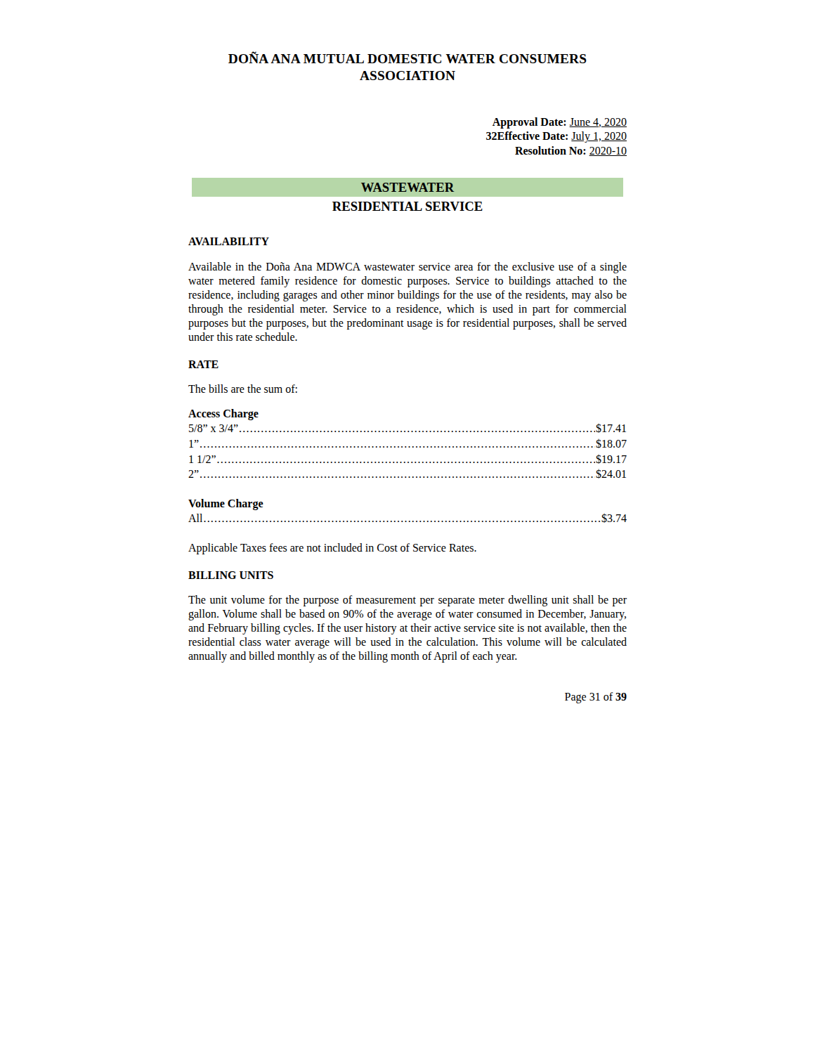DOÑA ANA MUTUAL DOMESTIC WATER CONSUMERS ASSOCIATION
Approval Date: June 4, 2020
32Effective Date: July 1, 2020
Resolution No: 2020-10
WASTEWATER
RESIDENTIAL SERVICE
AVAILABILITY
Available in the Doña Ana MDWCA wastewater service area for the exclusive use of a single water metered family residence for domestic purposes. Service to buildings attached to the residence, including garages and other minor buildings for the use of the residents, may also be through the residential meter. Service to a residence, which is used in part for commercial purposes but the purposes, but the predominant usage is for residential purposes, shall be served under this rate schedule.
RATE
The bills are the sum of:
Access Charge
5/8” x 3/4” ................................................................................................................. $17.41
1” ..................................................................................................................................... $18.07
1 1/2” ............................................................................................................................. $19.17
2” ..................................................................................................................................... $24.01
Volume Charge
All .................................................................................................................................. $3.74
Applicable Taxes fees are not included in Cost of Service Rates.
BILLING UNITS
The unit volume for the purpose of measurement per separate meter dwelling unit shall be per gallon. Volume shall be based on 90% of the average of water consumed in December, January, and February billing cycles. If the user history at their active service site is not available, then the residential class water average will be used in the calculation. This volume will be calculated annually and billed monthly as of the billing month of April of each year.
Page 31 of 39